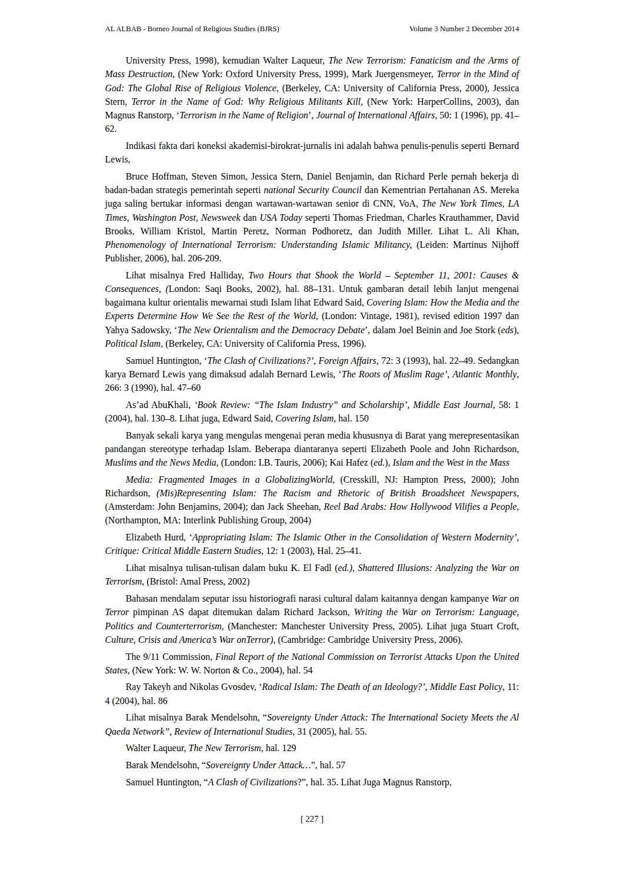AL ALBAB - Borneo Journal of Religious Studies (BJRS) Volume 3 Number 2 December 2014
University Press, 1998), kemudian Walter Laqueur, The New Terrorism: Fanaticism and the Arms of Mass Destruction, (New York: Oxford University Press, 1999), Mark Juergensmeyer, Terror in the Mind of God: The Global Rise of Religious Violence, (Berkeley, CA: University of California Press, 2000), Jessica Stern, Terror in the Name of God: Why Religious Militants Kill, (New York: HarperCollins, 2003), dan Magnus Ranstorp, ‘Terrorism in the Name of Religion’, Journal of International Affairs, 50: 1 (1996), pp. 41–62.
Indikasi fakta dari koneksi akademisi-birokrat-jurnalis ini adalah bahwa penulis-penulis seperti Bernard Lewis,
Bruce Hoffman, Steven Simon, Jessica Stern, Daniel Benjamin, dan Richard Perle pernah bekerja di badan-badan strategis pemerintah seperti national Security Council dan Kementrian Pertahanan AS. Mereka juga saling bertukar informasi dengan wartawan-wartawan senior di CNN, VoA, The New York Times, LA Times, Washington Post, Newsweek dan USA Today seperti Thomas Friedman, Charles Krauthammer, David Brooks, William Kristol, Martin Peretz, Norman Podhoretz, dan Judith Miller. Lihat L. Ali Khan, Phenomenology of International Terrorism: Understanding Islamic Militancy, (Leiden: Martinus Nijhoff Publisher, 2006), hal. 206-209.
Lihat misalnya Fred Halliday, Two Hours that Shook the World – September 11, 2001: Causes & Consequences, (London: Saqi Books, 2002), hal. 88–131. Untuk gambaran detail lebih lanjut mengenai bagaimana kultur orientalis mewarnai studi Islam lihat Edward Said, Covering Islam: How the Media and the Experts Determine How We See the Rest of the World, (London: Vintage, 1981), revised edition 1997 dan Yahya Sadowsky, ‘The New Orientalism and the Democracy Debate’, dalam Joel Beinin and Joe Stork (eds), Political Islam, (Berkeley, CA: University of California Press, 1996).
Samuel Huntington, ‘The Clash of Civilizations?’, Foreign Affairs, 72: 3 (1993), hal. 22–49. Sedangkan karya Bernard Lewis yang dimaksud adalah Bernard Lewis, ‘The Roots of Muslim Rage’, Atlantic Monthly, 266: 3 (1990), hal. 47–60
As’ad AbuKhali, ‘Book Review: “The Islam Industry” and Scholarship’, Middle East Journal, 58: 1 (2004), hal. 130–8. Lihat juga, Edward Said, Covering Islam, hal. 150
Banyak sekali karya yang mengulas mengenai peran media khususnya di Barat yang merepresentasikan pandangan stereotype terhadap Islam. Beberapa diantaranya seperti Elizabeth Poole and John Richardson, Muslims and the News Media, (London: I.B. Tauris, 2006); Kai Hafez (ed.), Islam and the West in the Mass
Media: Fragmented Images in a GlobalizingWorld, (Cresskill, NJ: Hampton Press, 2000); John Richardson, (Mis)Representing Islam: The Racism and Rhetoric of British Broadsheet Newspapers, (Amsterdam: John Benjamins, 2004); dan Jack Sheehan, Reel Bad Arabs: How Hollywood Vilifies a People, (Northampton, MA: Interlink Publishing Group, 2004)
Elizabeth Hurd, ‘Appropriating Islam: The Islamic Other in the Consolidation of Western Modernity’, Critique: Critical Middle Eastern Studies, 12: 1 (2003), Hal. 25–41.
Lihat misalnya tulisan-tulisan dalam buku K. El Fadl (ed.), Shattered Illusions: Analyzing the War on Terrorism, (Bristol: Amal Press, 2002)
Bahasan mendalam seputar issu historiografi narasi cultural dalam kaitannya dengan kampanye War on Terror pimpinan AS dapat ditemukan dalam Richard Jackson, Writing the War on Terrorism: Language, Politics and Counterterrorism, (Manchester: Manchester University Press, 2005). Lihat juga Stuart Croft, Culture, Crisis and America’s War onTerror), (Cambridge: Cambridge University Press, 2006).
The 9/11 Commission, Final Report of the National Commission on Terrorist Attacks Upon the United States, (New York: W. W. Norton & Co., 2004), hal. 54
Ray Takeyh and Nikolas Gvosdev, ‘Radical Islam: The Death of an Ideology?’, Middle East Policy, 11: 4 (2004), hal. 86
Lihat misalnya Barak Mendelsohn, “Sovereignty Under Attack: The International Society Meets the Al Qaeda Network”, Review of International Studies, 31 (2005), hal. 55.
Walter Laqueur, The New Terrorism, hal. 129
Barak Mendelsohn, “Sovereignty Under Attack…”, hal. 57
Samuel Huntington, “A Clash of Civilizations?”, hal. 35. Lihat Juga Magnus Ranstorp,
[ 227 ]